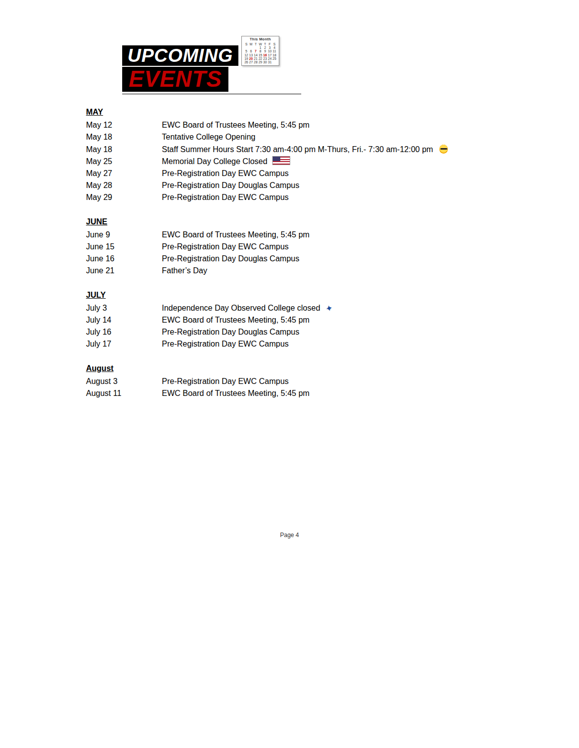UPCOMING This Month
| S | M | T | W | T | F | S |
| | | | 1 | 2 | 3 | 4 |
| 5 | 6 | 7 | 8 | 9 | 10 | 11 |
| 12 | 13 | 14 | 15 | 16 | 17 | 18 |
| 19 | 20 | 21 | 22 | 23 | 24 | 25 |
| 26 | 27 | 28 | 29 | 30 | 31 | |
EVENTS
MAY
| May 12 | EWC Board of Trustees Meeting, 5:45 pm |
| May 18 | Tentative College Opening |
| May 18 | Staff Summer Hours Start 7:30 am-4:00 pm M-Thurs, Fri.- 7:30 am-12:00 pm |
| May 25 | Memorial Day College Closed |
| May 27 | Pre-Registration Day EWC Campus |
| May 28 | Pre-Registration Day Douglas Campus |
| May 29 | Pre-Registration Day EWC Campus |
JUNE
| June 9 | EWC Board of Trustees Meeting, 5:45 pm |
| June 15 | Pre-Registration Day EWC Campus |
| June 16 | Pre-Registration Day Douglas Campus |
| June 21 | Father’s Day |
JULY
| July 3 | Independence Day Observed College closed ✦ |
| July 14 | EWC Board of Trustees Meeting, 5:45 pm |
| July 16 | Pre-Registration Day Douglas Campus |
| July 17 | Pre-Registration Day EWC Campus |
August
| August 3 | Pre-Registration Day EWC Campus |
| August 11 | EWC Board of Trustees Meeting, 5:45 pm |
Page 4